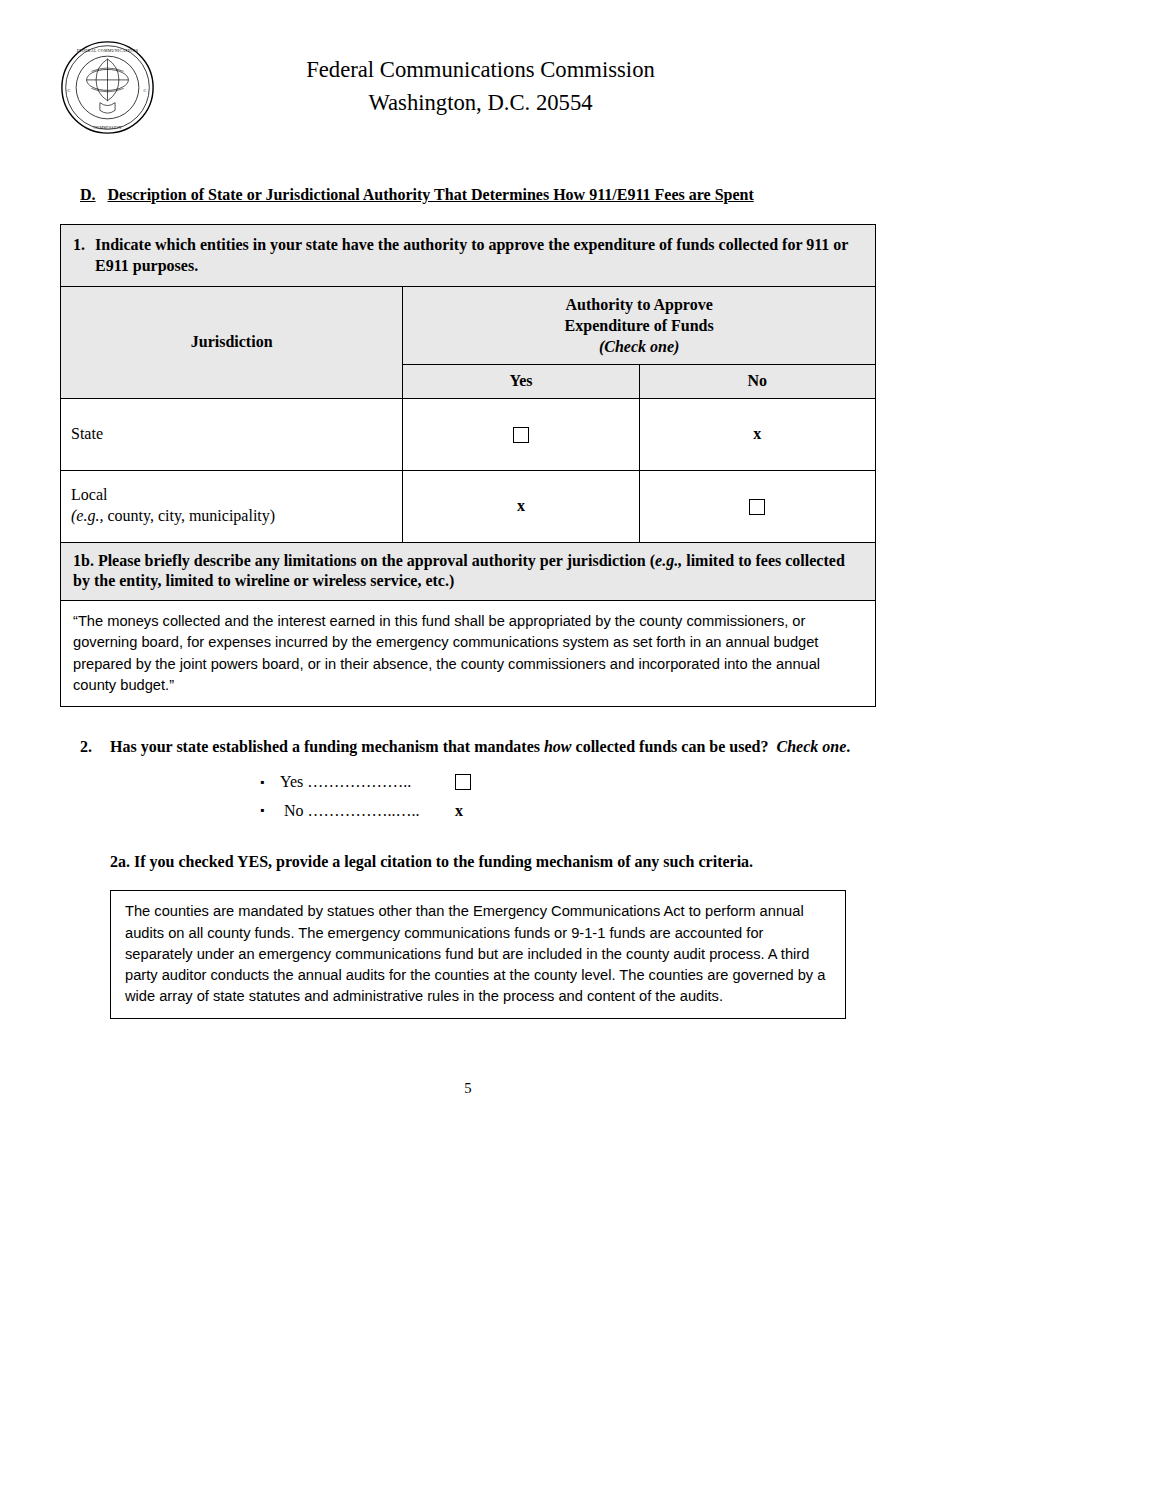FEDERAL COMMUNICATIONS COMMISSION C C
Federal Communications Commission
Washington, D.C. 20554
D. Description of State or Jurisdictional Authority That Determines How 911/E911 Fees are Spent
| 1. Indicate which entities in your state have the authority to approve the expenditure of funds collected for 911 or E911 purposes. |
| Jurisdiction | Authority to Approve Expenditure of Funds (Check one) Yes No |
| State | | x |
| Local (e.g., county, city, municipality) | x | |
| 1b. Please briefly describe any limitations on the approval authority per jurisdiction ( e.g., limited to fees collected by the entity, limited to wireline or wireless service, etc.) |
| “The moneys collected and the interest earned in this fund shall be appropriated by the county commissioners, or governing board, for expenses incurred by the emergency communications system as set forth in an annual budget prepared by the joint powers board, or in their absence, the county commissioners and incorporated into the annual county budget.” |
2.
Has your state established a funding mechanism that mandates how collected funds can be used? Check one.
▪ Yes ………………..
▪ No ……………..….. x
2a. If you checked YES, provide a legal citation to the funding mechanism of any such criteria.
The counties are mandated by statues other than the Emergency Communications Act to perform annual audits on all county funds. The emergency communications funds or 9-1-1 funds are accounted for separately under an emergency communications fund but are included in the county audit process. A third party auditor conducts the annual audits for the counties at the county level. The counties are governed by a wide array of state statutes and administrative rules in the process and content of the audits.
5